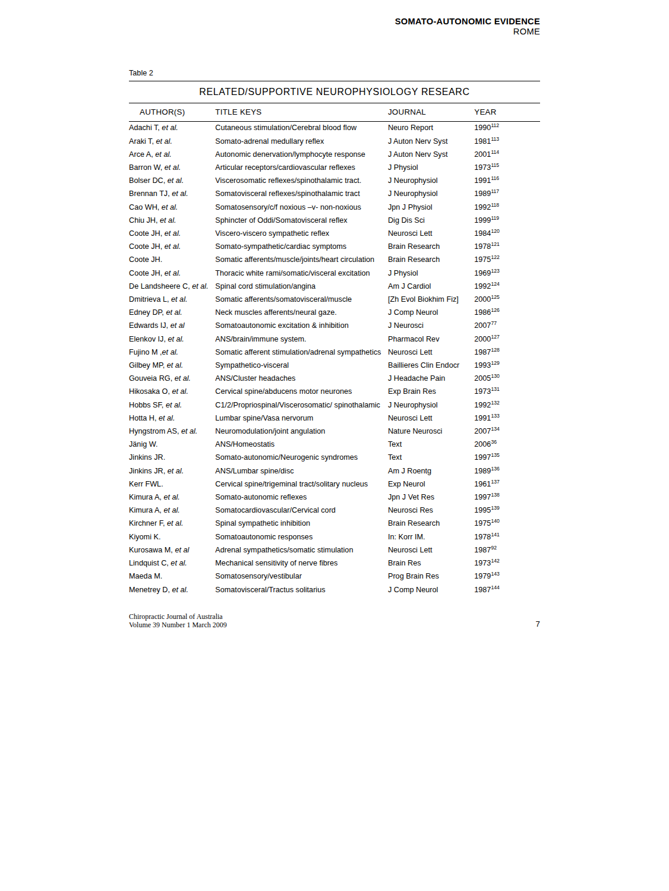SOMATO-AUTONOMIC EVIDENCE
ROME
Table 2
RELATED/SUPPORTIVE NEUROPHYSIOLOGY RESEARC
| AUTHOR(S) | TITLE KEYS | JOURNAL | YEAR |
| --- | --- | --- | --- |
| Adachi T, et al. | Cutaneous stimulation/Cerebral blood flow | Neuro Report | 1990 112 |
| Araki T, et al. | Somato-adrenal medullary reflex | J Auton Nerv Syst | 1981 113 |
| Arce A, et al. | Autonomic denervation/lymphocyte response | J Auton Nerv Syst | 2001 114 |
| Barron W, et al. | Articular receptors/cardiovascular reflexes | J Physiol | 1973 115 |
| Bolser DC, et al. | Viscerosomatic reflexes/spinothalamic tract. | J Neurophysiol | 1991 116 |
| Brennan TJ, et al. | Somatovisceral reflexes/spinothalamic tract | J Neurophysiol | 1989 117 |
| Cao WH, et al. | Somatosensory/c/f noxious –v- non-noxious | Jpn J Physiol | 1992 118 |
| Chiu JH, et al. | Sphincter of Oddi/Somatovisceral reflex | Dig Dis Sci | 1999 119 |
| Coote JH, et al. | Viscero-viscero sympathetic reflex | Neurosci Lett | 1984 120 |
| Coote JH, et al. | Somato-sympathetic/cardiac symptoms | Brain Research | 1978 121 |
| Coote JH. | Somatic afferents/muscle/joints/heart circulation | Brain Research | 1975 122 |
| Coote JH, et al. | Thoracic white rami/somatic/visceral excitation | J Physiol | 1969 123 |
| De Landsheere C, et al. | Spinal cord stimulation/angina | Am J Cardiol | 1992 124 |
| Dmitrieva L, et al. | Somatic afferents/somatovisceral/muscle | [Zh Evol Biokhim Fiz] | 2000 125 |
| Edney DP, et al. | Neck muscles afferents/neural gaze. | J Comp Neurol | 1986 126 |
| Edwards IJ, et al | Somatoautonomic excitation & inhibition | J Neurosci | 2007 77 |
| Elenkov IJ, et al. | ANS/brain/immune system. | Pharmacol Rev | 2000 127 |
| Fujino M , et al. | Somatic afferent stimulation/adrenal sympathetics | Neurosci Lett | 1987 128 |
| Gilbey MP, et al. | Sympathetico-visceral | Baillieres Clin Endocr | 1993 129 |
| Gouveia RG, et al. | ANS/Cluster headaches | J Headache Pain | 2005 130 |
| Hikosaka O, et al. | Cervical spine/abducens motor neurones | Exp Brain Res | 1973 131 |
| Hobbs SF, et al. | C1/2/Propriospinal/Viscerosomatic/ spinothalamic | J Neurophysiol | 1992 132 |
| Hotta H, et al. | Lumbar spine/Vasa nervorum | Neurosci Lett | 1991 133 |
| Hyngstrom AS, et al. | Neuromodulation/joint angulation | Nature Neurosci | 2007 134 |
| Jänig W. | ANS/Homeostatis | Text | 2006 36 |
| Jinkins JR. | Somato-autonomic/Neurogenic syndromes | Text | 1997 135 |
| Jinkins JR, et al. | ANS/Lumbar spine/disc | Am J Roentg | 1989 136 |
| Kerr FWL. | Cervical spine/trigeminal tract/solitary nucleus | Exp Neurol | 1961 137 |
| Kimura A, et al. | Somato-autonomic reflexes | Jpn J Vet Res | 1997 138 |
| Kimura A, et al. | Somatocardiovascular/Cervical cord | Neurosci Res | 1995 139 |
| Kirchner F, et al. | Spinal sympathetic inhibition | Brain Research | 1975 140 |
| Kiyomi K. | Somatoautonomic responses | In: Korr IM. | 1978 141 |
| Kurosawa M, et al | Adrenal sympathetics/somatic stimulation | Neurosci Lett | 1987 92 |
| Lindquist C, et al. | Mechanical sensitivity of nerve fibres | Brain Res | 1973 142 |
| Maeda M. | Somatosensory/vestibular | Prog Brain Res | 1979 143 |
| Menetrey D, et al. | Somatovisceral/Tractus solitarius | J Comp Neurol | 1987 144 |
Chiropractic Journal of Australia
Volume 39 Number 1 March 2009
7